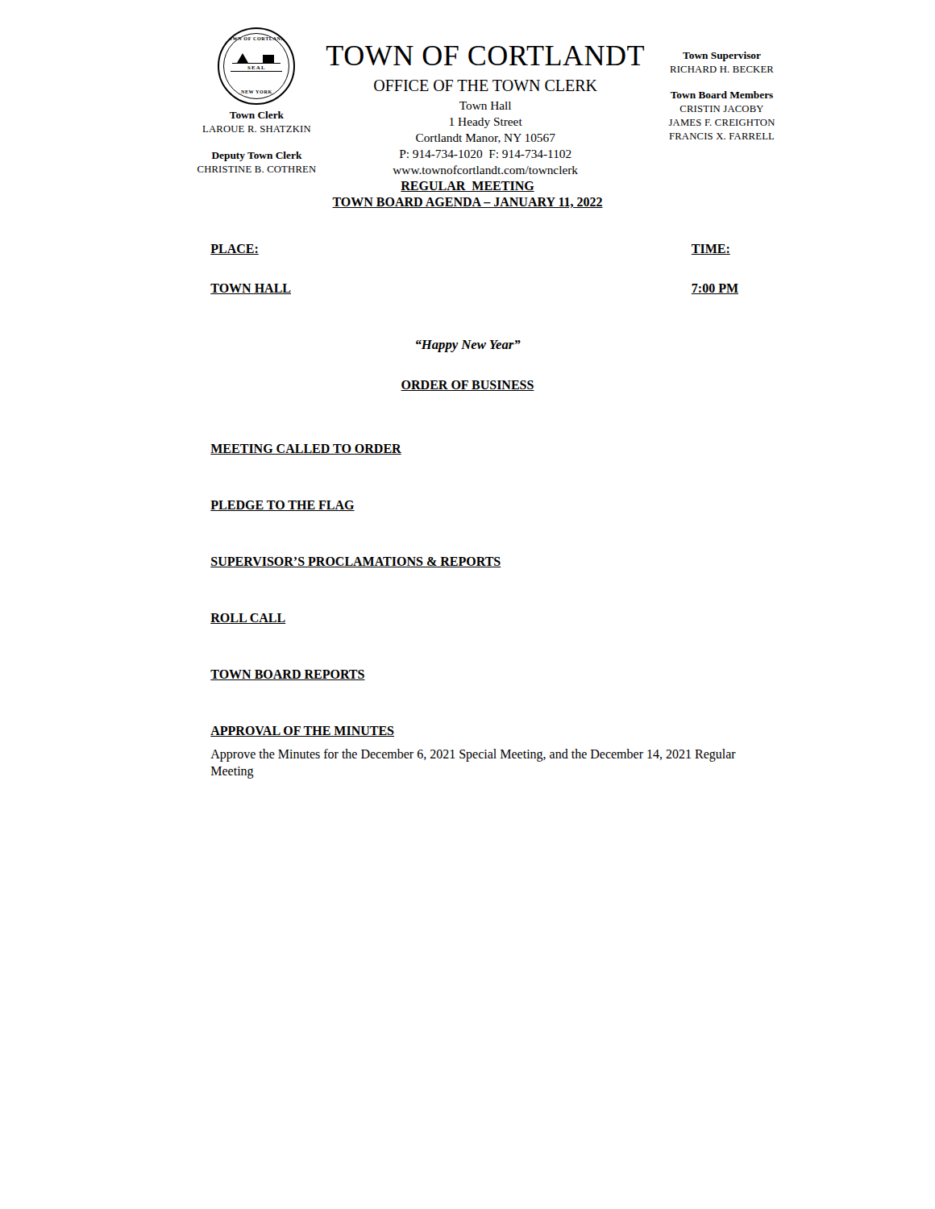TOWN OF CORTLANDT
SEAL
NEW YORK
Town Clerk
LAROUE R. SHATZKIN
Deputy Town Clerk
CHRISTINE B. COTHREN
TOWN OF CORTLANDT
OFFICE OF THE TOWN CLERK
Town Hall
1 Heady Street
Cortlandt Manor, NY 10567
P: 914-734-1020 F: 914-734-1102
www.townofcortlandt.com/townclerk
Town Supervisor
RICHARD H. BECKER
Town Board Members
CRISTIN JACOBY
JAMES F. CREIGHTON
FRANCIS X. FARRELL
REGULAR MEETING
TOWN BOARD AGENDA – JANUARY 11, 2022
PLACE:
TIME:
TOWN HALL
7:00 PM
“Happy New Year”
ORDER OF BUSINESS
MEETING CALLED TO ORDER
PLEDGE TO THE FLAG
SUPERVISOR’S PROCLAMATIONS & REPORTS
ROLL CALL
TOWN BOARD REPORTS
APPROVAL OF THE MINUTES
Approve the Minutes for the December 6, 2021 Special Meeting, and the December 14, 2021 Regular Meeting